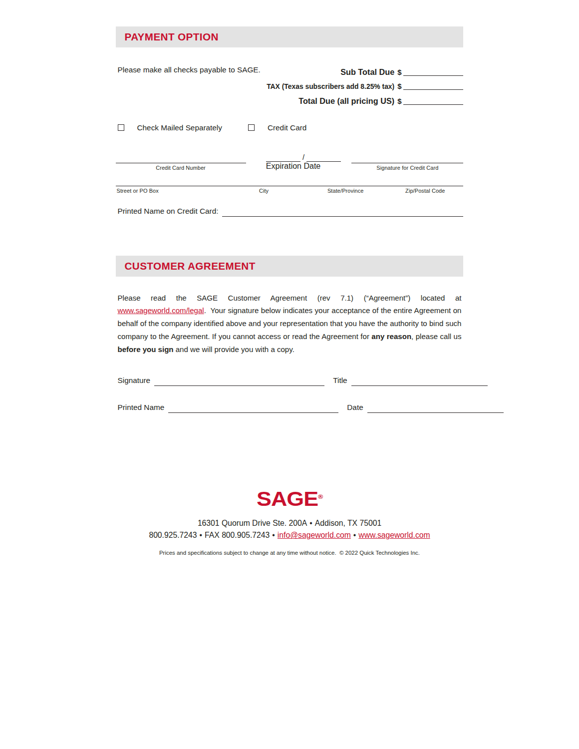PAYMENT OPTION
Please make all checks payable to SAGE.
Sub Total Due$
TAX (Texas subscribers add 8.25% tax)$
Total Due (all pricing US)$
Check Mailed Separately Credit Card
Credit Card Number
/
Expiration Date
Signature for Credit Card
Street or PO Box
City
State/Province
Zip/Postal Code
Printed Name on Credit Card:
CUSTOMER AGREEMENT
Please read the SAGE Customer Agreement (rev 7.1) (“Agreement”) located at www.sageworld.com/legal. Your signature below indicates your acceptance of the entire Agreement on behalf of the company identified above and your representation that you have the authority to bind such company to the Agreement. If you cannot access or read the Agreement for any reason, please call us before you sign and we will provide you with a copy.
Signature
Title
Printed Name
Date
SAGE®
16301 Quorum Drive Ste. 200A•Addison, TX 75001
800.925.7243•FAX 800.905.7243•info@sageworld.com•www.sageworld.com
Prices and specifications subject to change at any time without notice. © 2022 Quick Technologies Inc.